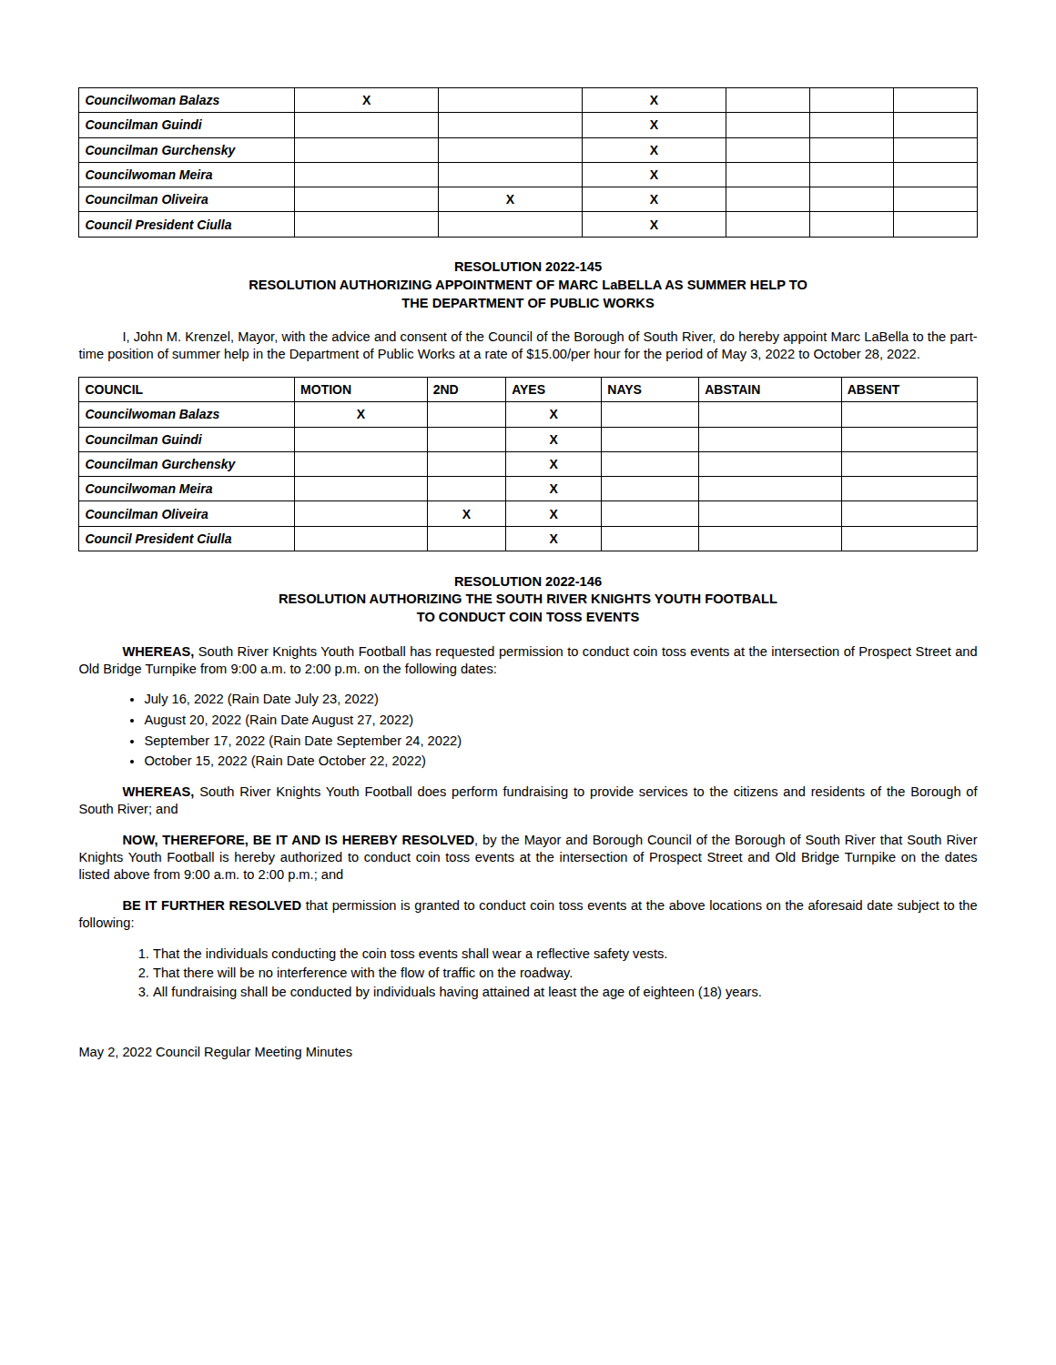| Councilwoman Balazs | X | | X | | | |
| Councilman Guindi | | | X | | | |
| Councilman Gurchensky | | | X | | | |
| Councilwoman Meira | | | X | | | |
| Councilman Oliveira | | X | X | | | |
| Council President Ciulla | | | X | | | |
RESOLUTION 2022-145
RESOLUTION AUTHORIZING APPOINTMENT OF MARC LaBELLA AS SUMMER HELP TO
THE DEPARTMENT OF PUBLIC WORKS
I, John M. Krenzel, Mayor, with the advice and consent of the Council of the Borough of South River, do hereby appoint Marc LaBella to the part-time position of summer help in the Department of Public Works at a rate of $15.00/per hour for the period of May 3, 2022 to October 28, 2022.
| COUNCIL | MOTION | 2ND | AYES | NAYS | ABSTAIN | ABSENT |
| --- | --- | --- | --- | --- | --- | --- |
| Councilwoman Balazs | X | | X | | | |
| Councilman Guindi | | | X | | | |
| Councilman Gurchensky | | | X | | | |
| Councilwoman Meira | | | X | | | |
| Councilman Oliveira | | X | X | | | |
| Council President Ciulla | | | X | | | |
RESOLUTION 2022-146
RESOLUTION AUTHORIZING THE SOUTH RIVER KNIGHTS YOUTH FOOTBALL
TO CONDUCT COIN TOSS EVENTS
WHEREAS, South River Knights Youth Football has requested permission to conduct coin toss events at the intersection of Prospect Street and Old Bridge Turnpike from 9:00 a.m. to 2:00 p.m. on the following dates:
July 16, 2022 (Rain Date July 23, 2022)
August 20, 2022 (Rain Date August 27, 2022)
September 17, 2022 (Rain Date September 24, 2022)
October 15, 2022 (Rain Date October 22, 2022)
WHEREAS, South River Knights Youth Football does perform fundraising to provide services to the citizens and residents of the Borough of South River; and
NOW, THEREFORE, BE IT AND IS HEREBY RESOLVED, by the Mayor and Borough Council of the Borough of South River that South River Knights Youth Football is hereby authorized to conduct coin toss events at the intersection of Prospect Street and Old Bridge Turnpike on the dates listed above from 9:00 a.m. to 2:00 p.m.; and
BE IT FURTHER RESOLVED that permission is granted to conduct coin toss events at the above locations on the aforesaid date subject to the following:
That the individuals conducting the coin toss events shall wear a reflective safety vests.
That there will be no interference with the flow of traffic on the roadway.
All fundraising shall be conducted by individuals having attained at least the age of eighteen (18) years.
May 2, 2022 Council Regular Meeting Minutes